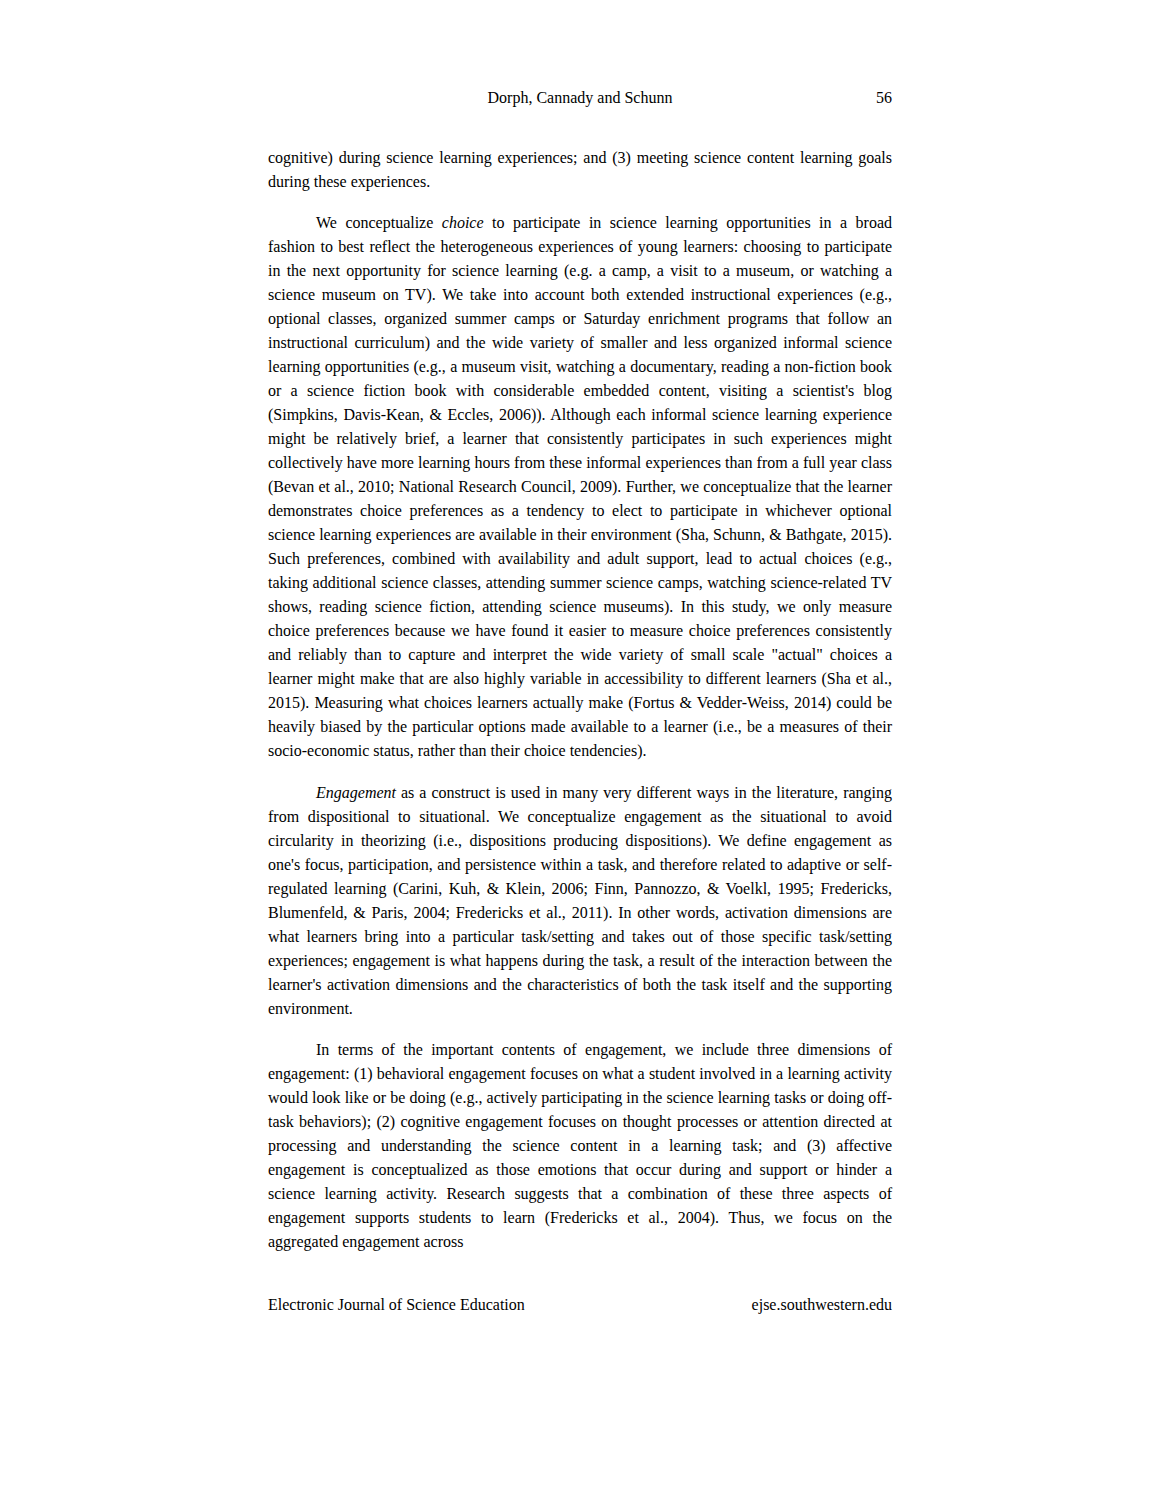Dorph, Cannady and Schunn
56
cognitive) during science learning experiences; and (3) meeting science content learning goals during these experiences.
We conceptualize choice to participate in science learning opportunities in a broad fashion to best reflect the heterogeneous experiences of young learners: choosing to participate in the next opportunity for science learning (e.g. a camp, a visit to a museum, or watching a science museum on TV). We take into account both extended instructional experiences (e.g., optional classes, organized summer camps or Saturday enrichment programs that follow an instructional curriculum) and the wide variety of smaller and less organized informal science learning opportunities (e.g., a museum visit, watching a documentary, reading a non-fiction book or a science fiction book with considerable embedded content, visiting a scientist's blog (Simpkins, Davis-Kean, & Eccles, 2006)). Although each informal science learning experience might be relatively brief, a learner that consistently participates in such experiences might collectively have more learning hours from these informal experiences than from a full year class (Bevan et al., 2010; National Research Council, 2009). Further, we conceptualize that the learner demonstrates choice preferences as a tendency to elect to participate in whichever optional science learning experiences are available in their environment (Sha, Schunn, & Bathgate, 2015). Such preferences, combined with availability and adult support, lead to actual choices (e.g., taking additional science classes, attending summer science camps, watching science-related TV shows, reading science fiction, attending science museums). In this study, we only measure choice preferences because we have found it easier to measure choice preferences consistently and reliably than to capture and interpret the wide variety of small scale "actual" choices a learner might make that are also highly variable in accessibility to different learners (Sha et al., 2015). Measuring what choices learners actually make (Fortus & Vedder-Weiss, 2014) could be heavily biased by the particular options made available to a learner (i.e., be a measures of their socio-economic status, rather than their choice tendencies).
Engagement as a construct is used in many very different ways in the literature, ranging from dispositional to situational. We conceptualize engagement as the situational to avoid circularity in theorizing (i.e., dispositions producing dispositions). We define engagement as one's focus, participation, and persistence within a task, and therefore related to adaptive or self-regulated learning (Carini, Kuh, & Klein, 2006; Finn, Pannozzo, & Voelkl, 1995; Fredericks, Blumenfeld, & Paris, 2004; Fredericks et al., 2011). In other words, activation dimensions are what learners bring into a particular task/setting and takes out of those specific task/setting experiences; engagement is what happens during the task, a result of the interaction between the learner's activation dimensions and the characteristics of both the task itself and the supporting environment.
In terms of the important contents of engagement, we include three dimensions of engagement: (1) behavioral engagement focuses on what a student involved in a learning activity would look like or be doing (e.g., actively participating in the science learning tasks or doing off-task behaviors); (2) cognitive engagement focuses on thought processes or attention directed at processing and understanding the science content in a learning task; and (3) affective engagement is conceptualized as those emotions that occur during and support or hinder a science learning activity. Research suggests that a combination of these three aspects of engagement supports students to learn (Fredericks et al., 2004). Thus, we focus on the aggregated engagement across
Electronic Journal of Science Education
ejse.southwestern.edu